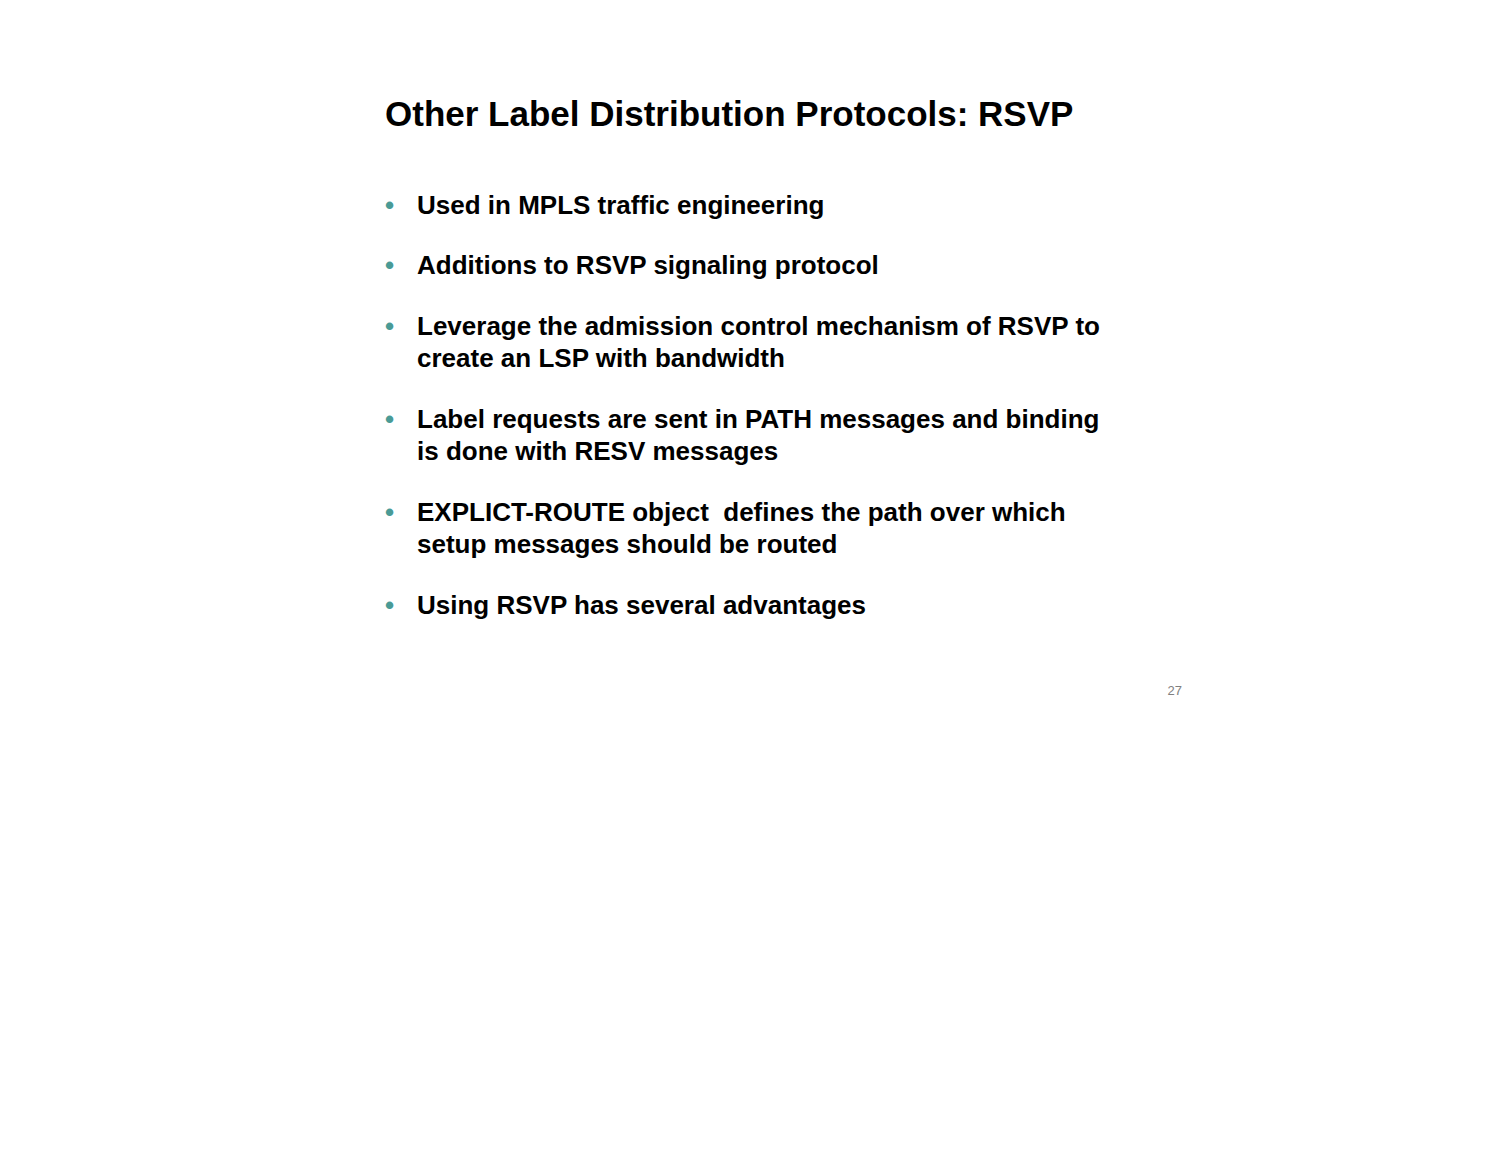Other Label Distribution Protocols: RSVP
Used in MPLS traffic engineering
Additions to RSVP signaling protocol
Leverage the admission control mechanism of RSVP to create an LSP with bandwidth
Label requests are sent in PATH messages and binding is done with RESV messages
EXPLICT-ROUTE object defines the path over which setup messages should be routed
Using RSVP has several advantages
27